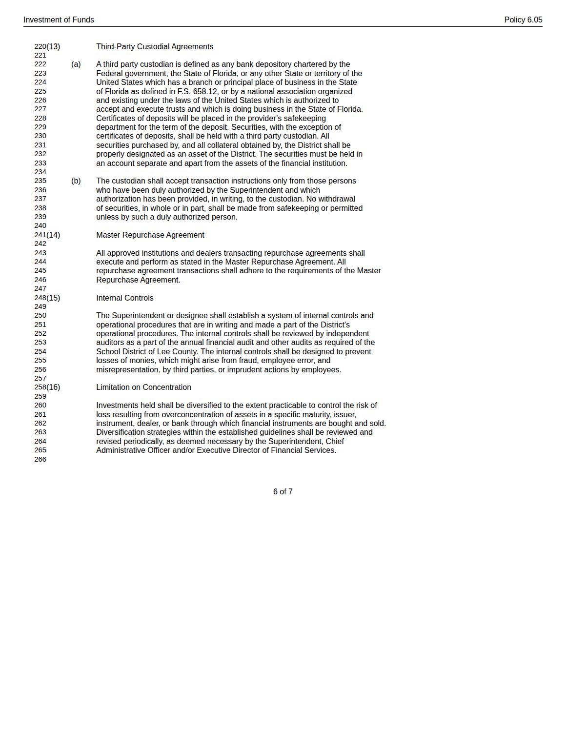Investment of Funds
Policy 6.05
| 220 | (13) | | Third-Party Custodial Agreements |
| 221 | | | |
| 222 | | (a) | A third party custodian is defined as any bank depository chartered by the |
| 223 | | | Federal government, the State of Florida, or any other State or territory of the |
| 224 | | | United States which has a branch or principal place of business in the State |
| 225 | | | of Florida as defined in F.S. 658.12, or by a national association organized |
| 226 | | | and existing under the laws of the United States which is authorized to |
| 227 | | | accept and execute trusts and which is doing business in the State of Florida. |
| 228 | | | Certificates of deposits will be placed in the provider’s safekeeping |
| 229 | | | department for the term of the deposit. Securities, with the exception of |
| 230 | | | certificates of deposits, shall be held with a third party custodian. All |
| 231 | | | securities purchased by, and all collateral obtained by, the District shall be |
| 232 | | | properly designated as an asset of the District. The securities must be held in |
| 233 | | | an account separate and apart from the assets of the financial institution. |
| 234 | | | |
| 235 | | (b) | The custodian shall accept transaction instructions only from those persons |
| 236 | | | who have been duly authorized by the Superintendent and which |
| 237 | | | authorization has been provided, in writing, to the custodian. No withdrawal |
| 238 | | | of securities, in whole or in part, shall be made from safekeeping or permitted |
| 239 | | | unless by such a duly authorized person. |
| 240 | | | |
| 241 | (14) | | Master Repurchase Agreement |
| 242 | | | |
| 243 | | | All approved institutions and dealers transacting repurchase agreements shall |
| 244 | | | execute and perform as stated in the Master Repurchase Agreement. All |
| 245 | | | repurchase agreement transactions shall adhere to the requirements of the Master |
| 246 | | | Repurchase Agreement. |
| 247 | | | |
| 248 | (15) | | Internal Controls |
| 249 | | | |
| 250 | | | The Superintendent or designee shall establish a system of internal controls and |
| 251 | | | operational procedures that are in writing and made a part of the District's |
| 252 | | | operational procedures. The internal controls shall be reviewed by independent |
| 253 | | | auditors as a part of the annual financial audit and other audits as required of the |
| 254 | | | School District of Lee County. The internal controls shall be designed to prevent |
| 255 | | | losses of monies, which might arise from fraud, employee error, and |
| 256 | | | misrepresentation, by third parties, or imprudent actions by employees. |
| 257 | | | |
| 258 | (16) | | Limitation on Concentration |
| 259 | | | |
| 260 | | | Investments held shall be diversified to the extent practicable to control the risk of |
| 261 | | | loss resulting from overconcentration of assets in a specific maturity, issuer, |
| 262 | | | instrument, dealer, or bank through which financial instruments are bought and sold. |
| 263 | | | Diversification strategies within the established guidelines shall be reviewed and |
| 264 | | | revised periodically, as deemed necessary by the Superintendent, Chief |
| 265 | | | Administrative Officer and/or Executive Director of Financial Services. |
| 266 | | | |
6 of 7